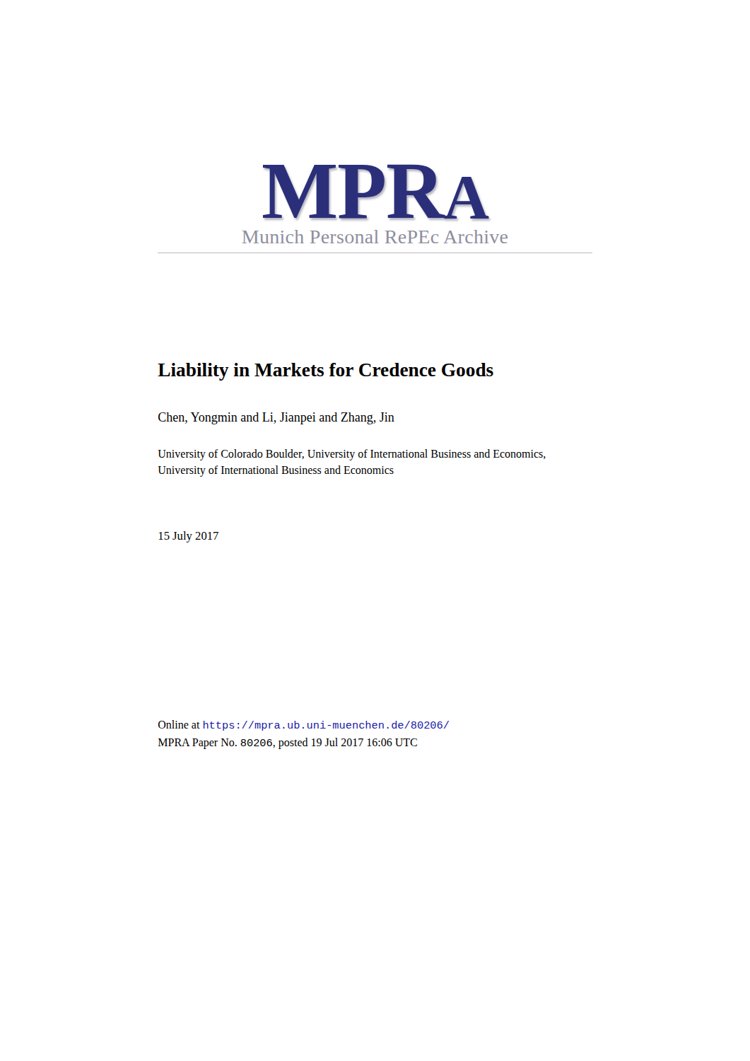MPRA
Munich Personal RePEc Archive
Liability in Markets for Credence Goods
Chen, Yongmin and Li, Jianpei and Zhang, Jin
University of Colorado Boulder, University of International Business and Economics, University of International Business and Economics
15 July 2017
Online at https://mpra.ub.uni-muenchen.de/80206/
MPRA Paper No. 80206, posted 19 Jul 2017 16:06 UTC